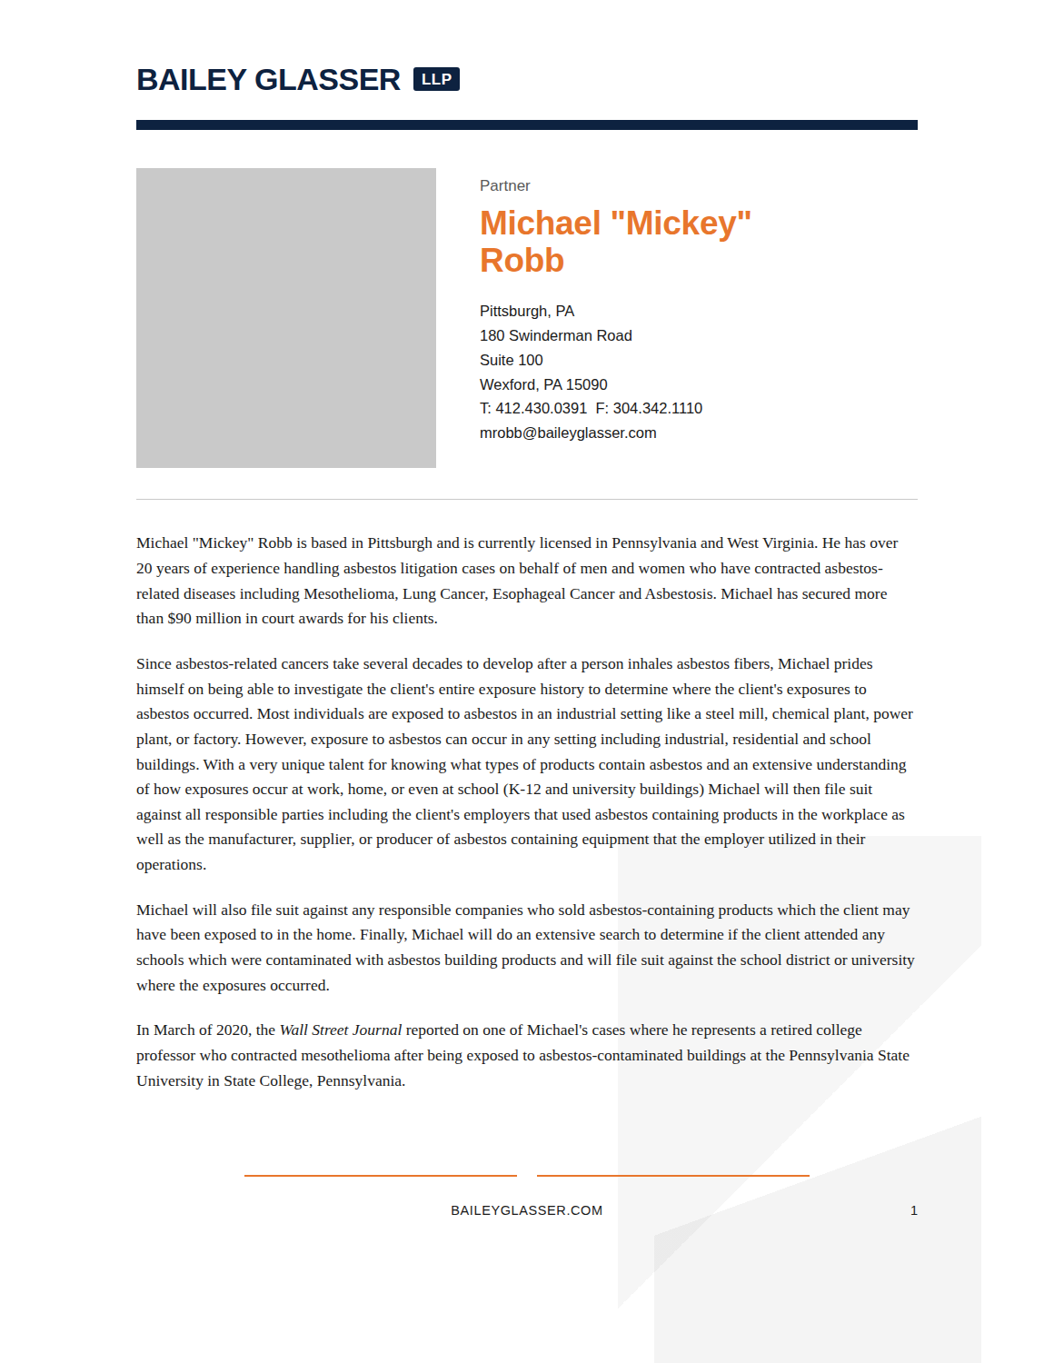Bailey Glasser LLP
Partner
Michael "Mickey"
Robb
Pittsburgh, PA
180 Swinderman Road
Suite 100
Wexford, PA 15090
T: 412.430.0391 F: 304.342.1110
mrobb@baileyglasser.com
Michael "Mickey" Robb is based in Pittsburgh and is currently licensed in Pennsylvania and West Virginia. He has over 20 years of experience handling asbestos litigation cases on behalf of men and women who have contracted asbestos-related diseases including Mesothelioma, Lung Cancer, Esophageal Cancer and Asbestosis. Michael has secured more than $90 million in court awards for his clients.
Since asbestos-related cancers take several decades to develop after a person inhales asbestos fibers, Michael prides himself on being able to investigate the client's entire exposure history to determine where the client's exposures to asbestos occurred. Most individuals are exposed to asbestos in an industrial setting like a steel mill, chemical plant, power plant, or factory. However, exposure to asbestos can occur in any setting including industrial, residential and school buildings. With a very unique talent for knowing what types of products contain asbestos and an extensive understanding of how exposures occur at work, home, or even at school (K-12 and university buildings) Michael will then file suit against all responsible parties including the client's employers that used asbestos containing products in the workplace as well as the manufacturer, supplier, or producer of asbestos containing equipment that the employer utilized in their operations.
Michael will also file suit against any responsible companies who sold asbestos-containing products which the client may have been exposed to in the home. Finally, Michael will do an extensive search to determine if the client attended any schools which were contaminated with asbestos building products and will file suit against the school district or university where the exposures occurred.
In March of 2020, the Wall Street Journal reported on one of Michael's cases where he represents a retired college professor who contracted mesothelioma after being exposed to asbestos-contaminated buildings at the Pennsylvania State University in State College, Pennsylvania.
BAILEYGLASSER.COM
1